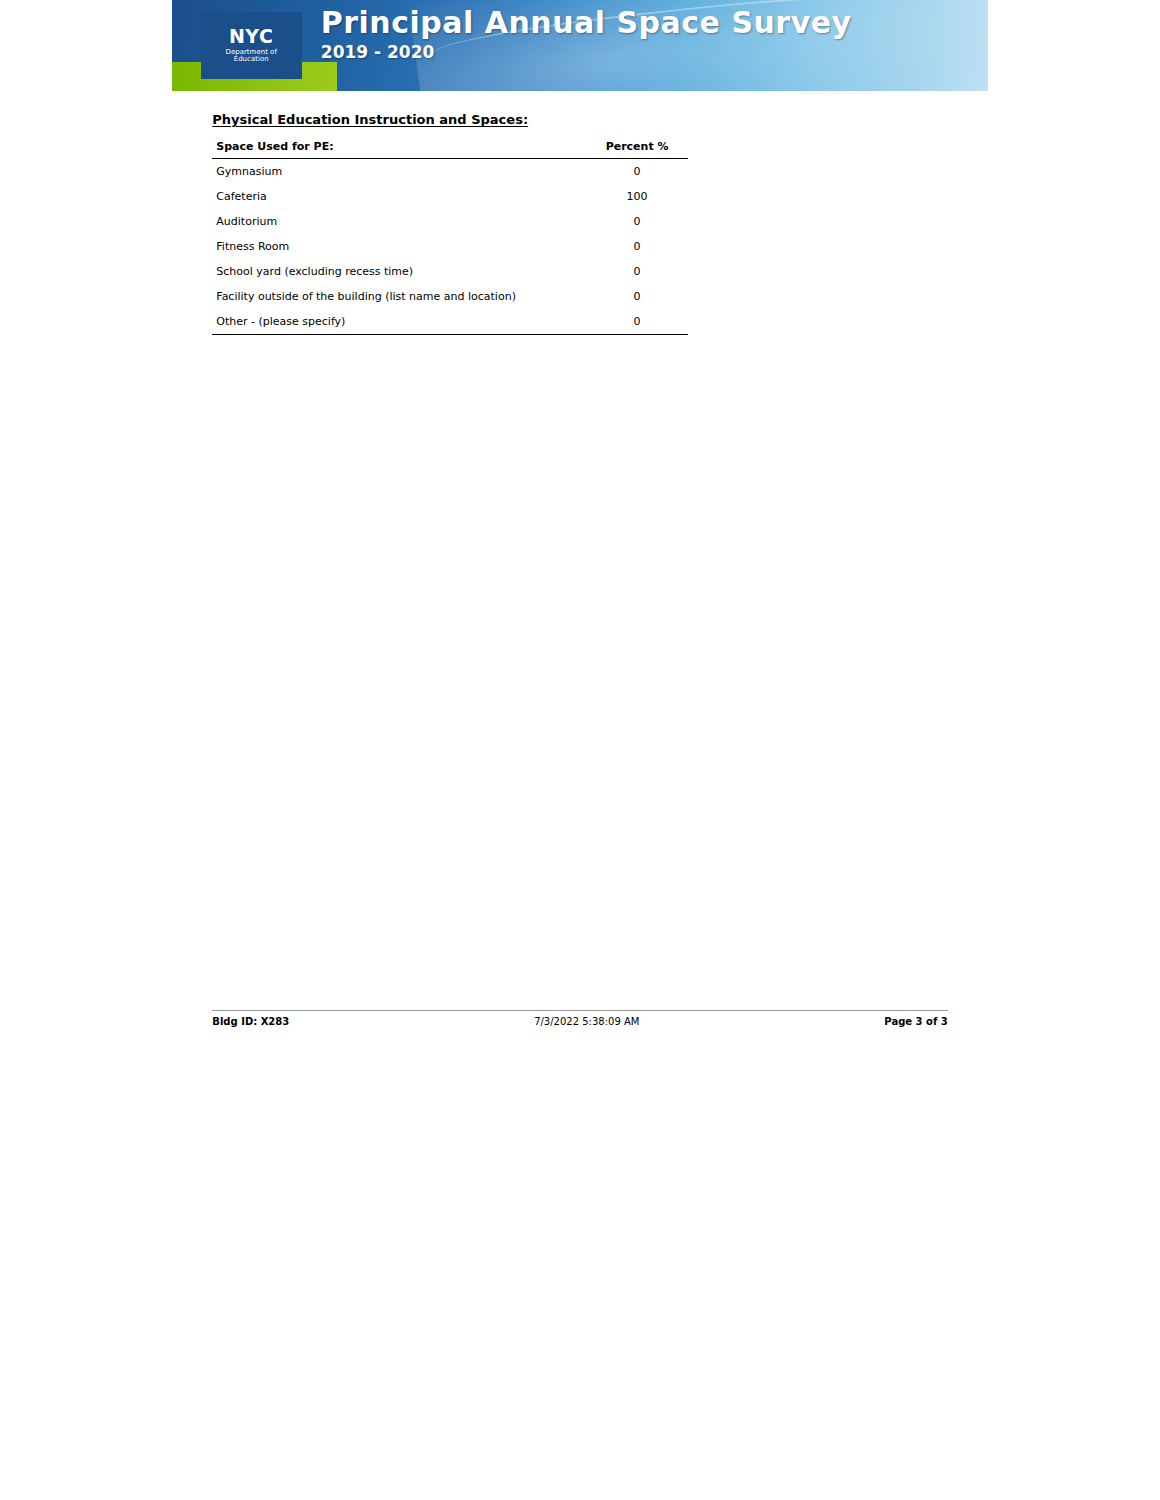NYC
Department of
Education
Principal Annual Space Survey
2019 - 2020
Physical Education Instruction and Spaces:
| Space Used for PE: | Percent % |
| --- | --- |
| Gymnasium | 0 |
| Cafeteria | 100 |
| Auditorium | 0 |
| Fitness Room | 0 |
| School yard (excluding recess time) | 0 |
| Facility outside of the building (list name and location) | 0 |
| Other - (please specify) | 0 |
Bldg ID: X283
7/3/2022 5:38:09 AM
Page 3 of 3